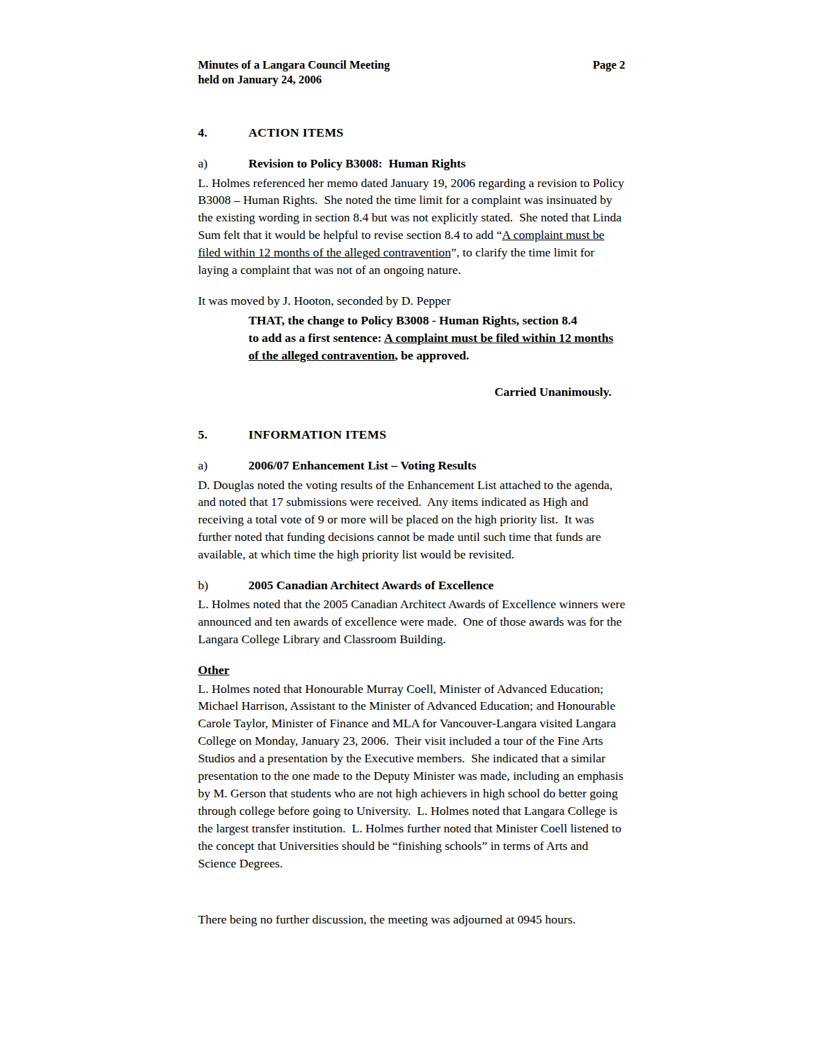Minutes of a Langara Council Meeting
held on January 24, 2006
Page 2
4. ACTION ITEMS
a) Revision to Policy B3008: Human Rights
L. Holmes referenced her memo dated January 19, 2006 regarding a revision to Policy B3008 – Human Rights. She noted the time limit for a complaint was insinuated by the existing wording in section 8.4 but was not explicitly stated. She noted that Linda Sum felt that it would be helpful to revise section 8.4 to add “A complaint must be filed within 12 months of the alleged contravention”, to clarify the time limit for laying a complaint that was not of an ongoing nature.
It was moved by J. Hooton, seconded by D. Pepper
THAT, the change to Policy B3008 - Human Rights, section 8.4
to add as a first sentence: A complaint must be filed within 12 months of the alleged contravention, be approved.
Carried Unanimously.
5. INFORMATION ITEMS
a) 2006/07 Enhancement List – Voting Results
D. Douglas noted the voting results of the Enhancement List attached to the agenda, and noted that 17 submissions were received. Any items indicated as High and receiving a total vote of 9 or more will be placed on the high priority list. It was further noted that funding decisions cannot be made until such time that funds are available, at which time the high priority list would be revisited.
b) 2005 Canadian Architect Awards of Excellence
L. Holmes noted that the 2005 Canadian Architect Awards of Excellence winners were announced and ten awards of excellence were made. One of those awards was for the Langara College Library and Classroom Building.
Other
L. Holmes noted that Honourable Murray Coell, Minister of Advanced Education; Michael Harrison, Assistant to the Minister of Advanced Education; and Honourable Carole Taylor, Minister of Finance and MLA for Vancouver-Langara visited Langara College on Monday, January 23, 2006. Their visit included a tour of the Fine Arts Studios and a presentation by the Executive members. She indicated that a similar presentation to the one made to the Deputy Minister was made, including an emphasis by M. Gerson that students who are not high achievers in high school do better going through college before going to University. L. Holmes noted that Langara College is the largest transfer institution. L. Holmes further noted that Minister Coell listened to the concept that Universities should be “finishing schools” in terms of Arts and Science Degrees.
There being no further discussion, the meeting was adjourned at 0945 hours.